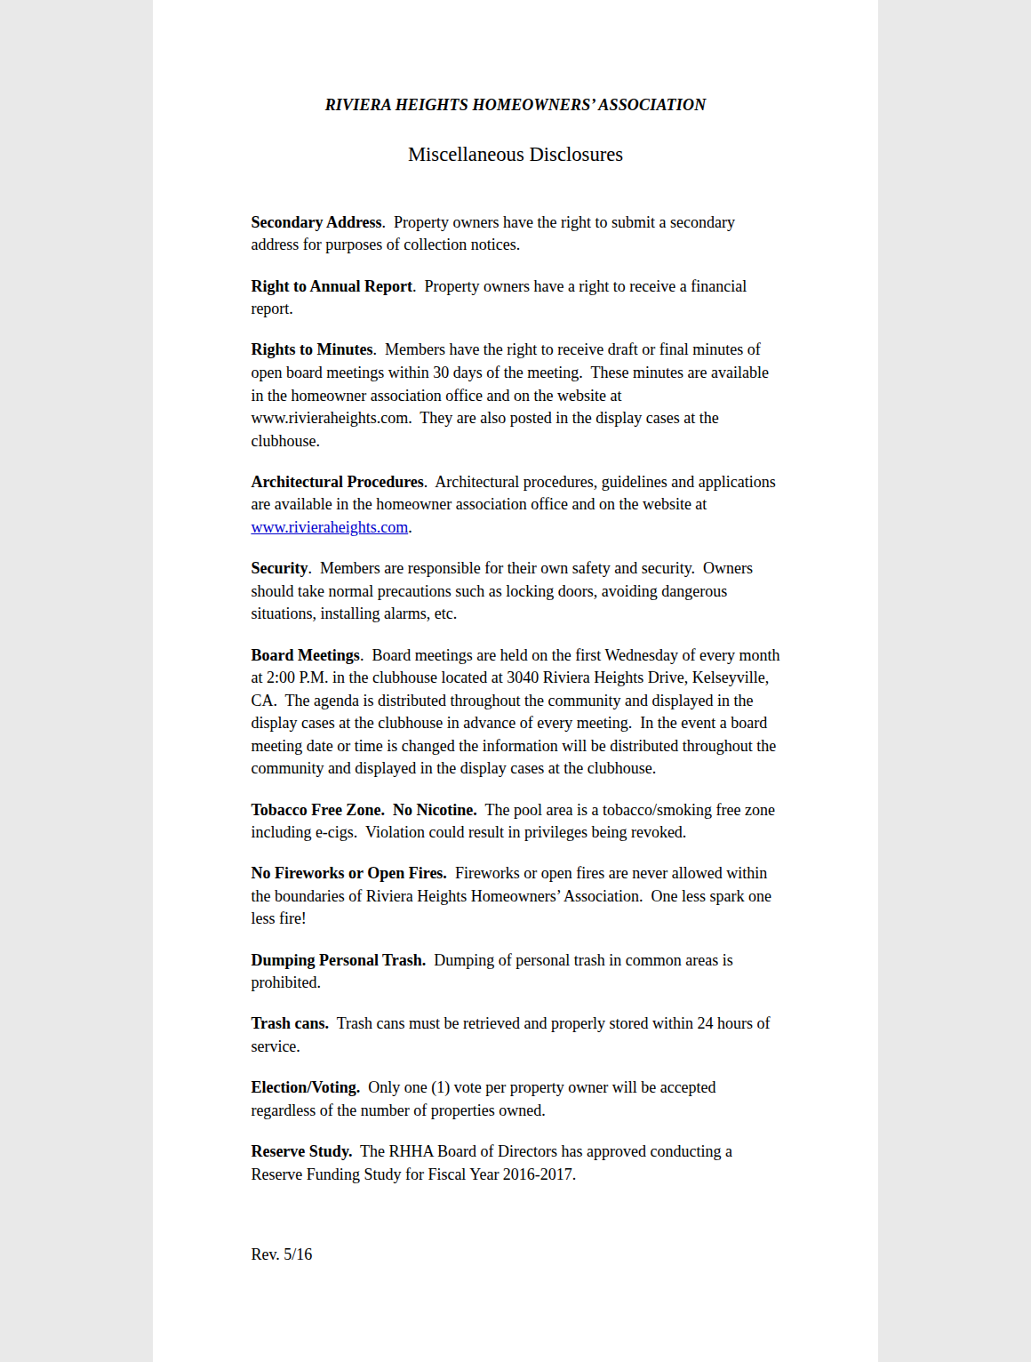RIVIERA HEIGHTS HOMEOWNERS’ ASSOCIATION
Miscellaneous Disclosures
Secondary Address. Property owners have the right to submit a secondary address for purposes of collection notices.
Right to Annual Report. Property owners have a right to receive a financial report.
Rights to Minutes. Members have the right to receive draft or final minutes of open board meetings within 30 days of the meeting. These minutes are available in the homeowner association office and on the website at www.rivieraheights.com. They are also posted in the display cases at the clubhouse.
Architectural Procedures. Architectural procedures, guidelines and applications are available in the homeowner association office and on the website at www.rivieraheights.com.
Security. Members are responsible for their own safety and security. Owners should take normal precautions such as locking doors, avoiding dangerous situations, installing alarms, etc.
Board Meetings. Board meetings are held on the first Wednesday of every month at 2:00 P.M. in the clubhouse located at 3040 Riviera Heights Drive, Kelseyville, CA. The agenda is distributed throughout the community and displayed in the display cases at the clubhouse in advance of every meeting. In the event a board meeting date or time is changed the information will be distributed throughout the community and displayed in the display cases at the clubhouse.
Tobacco Free Zone. No Nicotine. The pool area is a tobacco/smoking free zone including e-cigs. Violation could result in privileges being revoked.
No Fireworks or Open Fires. Fireworks or open fires are never allowed within the boundaries of Riviera Heights Homeowners’ Association. One less spark one less fire!
Dumping Personal Trash. Dumping of personal trash in common areas is prohibited.
Trash cans. Trash cans must be retrieved and properly stored within 24 hours of service.
Election/Voting. Only one (1) vote per property owner will be accepted regardless of the number of properties owned.
Reserve Study. The RHHA Board of Directors has approved conducting a Reserve Funding Study for Fiscal Year 2016-2017.
Rev. 5/16